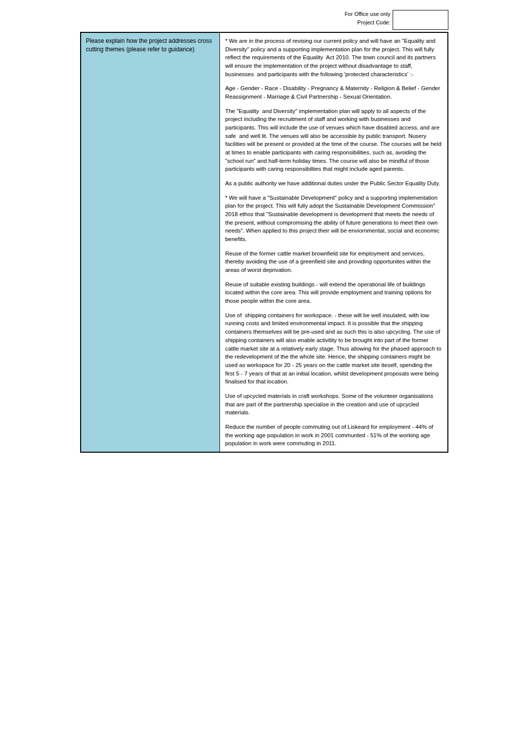For Office use only
Project Code:
| Please explain how the project addresses cross cutting themes (please refer to guidance) | * We are in the process of revising our current policy and will have an "Equality and Diversity" policy and a supporting implementation plan for the project. This will fully reflect the requirements of the Equality Act 2010. The town council and its partners will ensure the implementation of the project without disadvantage to staff, businesses and participants with the following 'protected characteristics' :- Age - Gender - Race - Disability - Pregnancy & Maternity - Religion & Belief - Gender Reassignment - Marriage & Civil Partnership - Sexual Orientation. The "Equality and Diversity" implementation plan will apply to all aspects of the project including the recruitment of staff and working with businesses and participants. This will include the use of venues which have disabled access, and are safe and well lit. The venues will also be accessible by public transport. Nusery facilities will be present or provided at the time of the course. The courses will be held at times to enable participants with caring responsibilities, such as, avoiding the "school run" and half-term holiday times. The course will also be mindful of those participants with caring responsibilties that might include aged parents. As a public authority we have additional duties under the Public Sector Equality Duty. * We will have a "Sustainable Development" policy and a supporting implementation plan for the project. This will fully adopt the Sustainable Development Commission" 2018 ethos that "Sustainable development is development that meets the needs of the present, without compromising the ability of future generations to meet their own needs". When applied to this project their will be enviornmental, social and economic benefits. Reuse of the former cattle market brownfield site for employment and services, thereby avoiding the use of a greenfield site and providing opportunites within the areas of worst deprivation. Reuse of suitable existing buildings - will extend the operational life of buildings located within the core area. This will provide employment and training options for those people within the core area. Use of shipping containers for workspace. - these will be well insulated, with low running costs and limited environmental impact. It is possible that the shipping containers themselves will be pre-used and as such this is also upcycling. The use of shipping containers will also enable activitity to be brought into part of the former cattle market site at a relatively early stage. Thus allowing for the phased approach to the redevelopment of the the whole site. Hence, the shipping containers might be used as workspace for 20 - 25 years on the cattle market site iteself, spending the first 5 - 7 years of that at an initial location, whilst development proposals were being finalised for that location. Use of upcycled materials in craft workshops. Some of the volunteer organisations that are part of the partnership specialise in the creation and use of upcycled materials. Reduce the number of people commuting out of Liskeard for employment - 44% of the working age population in work in 2001 communted - 51% of the working age population in work were commuting in 2011. |